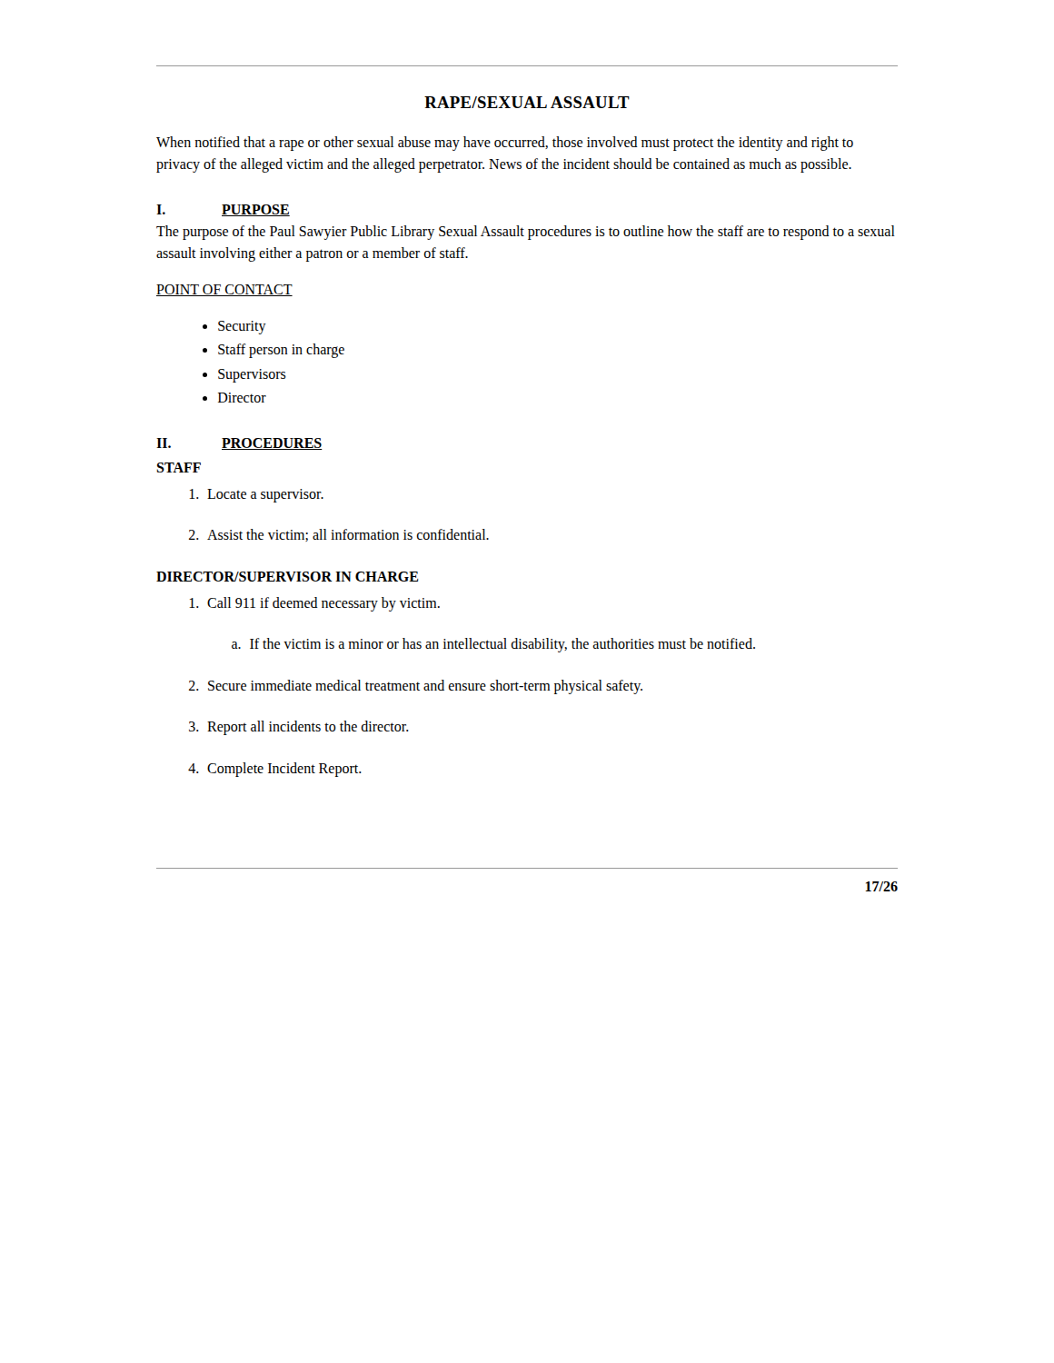RAPE/SEXUAL ASSAULT
When notified that a rape or other sexual abuse may have occurred, those involved must protect the identity and right to privacy of the alleged victim and the alleged perpetrator. News of the incident should be contained as much as possible.
I. PURPOSE
The purpose of the Paul Sawyier Public Library Sexual Assault procedures is to outline how the staff are to respond to a sexual assault involving either a patron or a member of staff.
POINT OF CONTACT
Security
Staff person in charge
Supervisors
Director
II. PROCEDURES
STAFF
Locate a supervisor.
Assist the victim; all information is confidential.
DIRECTOR/SUPERVISOR IN CHARGE
Call 911 if deemed necessary by victim.
If the victim is a minor or has an intellectual disability, the authorities must be notified.
Secure immediate medical treatment and ensure short-term physical safety.
Report all incidents to the director.
Complete Incident Report.
17/26